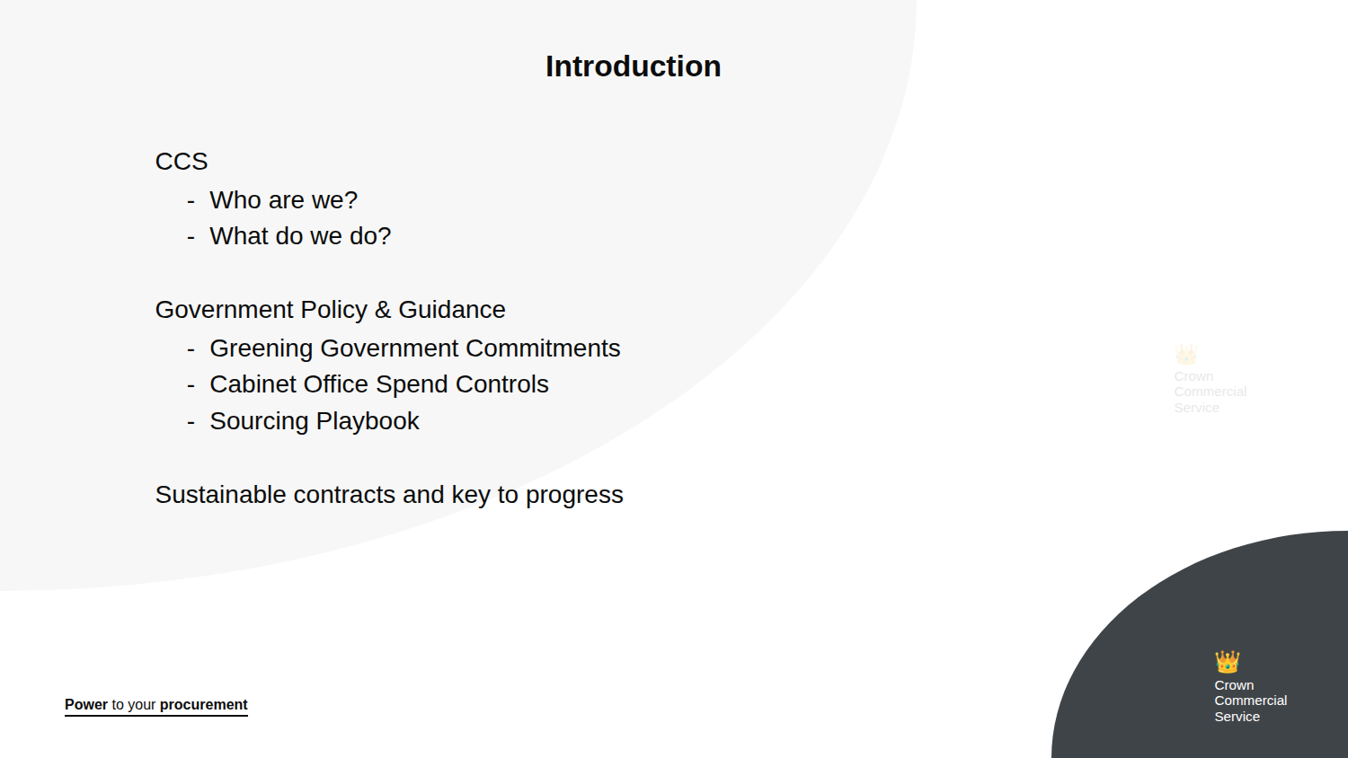👑 Crown
Commercial
Service
👑 Crown
Commercial
Service
Introduction
CCS
Who are we?
What do we do?
Government Policy & Guidance
Greening Government Commitments
Cabinet Office Spend Controls
Sourcing Playbook
Sustainable contracts and key to progress
Power to your procurement